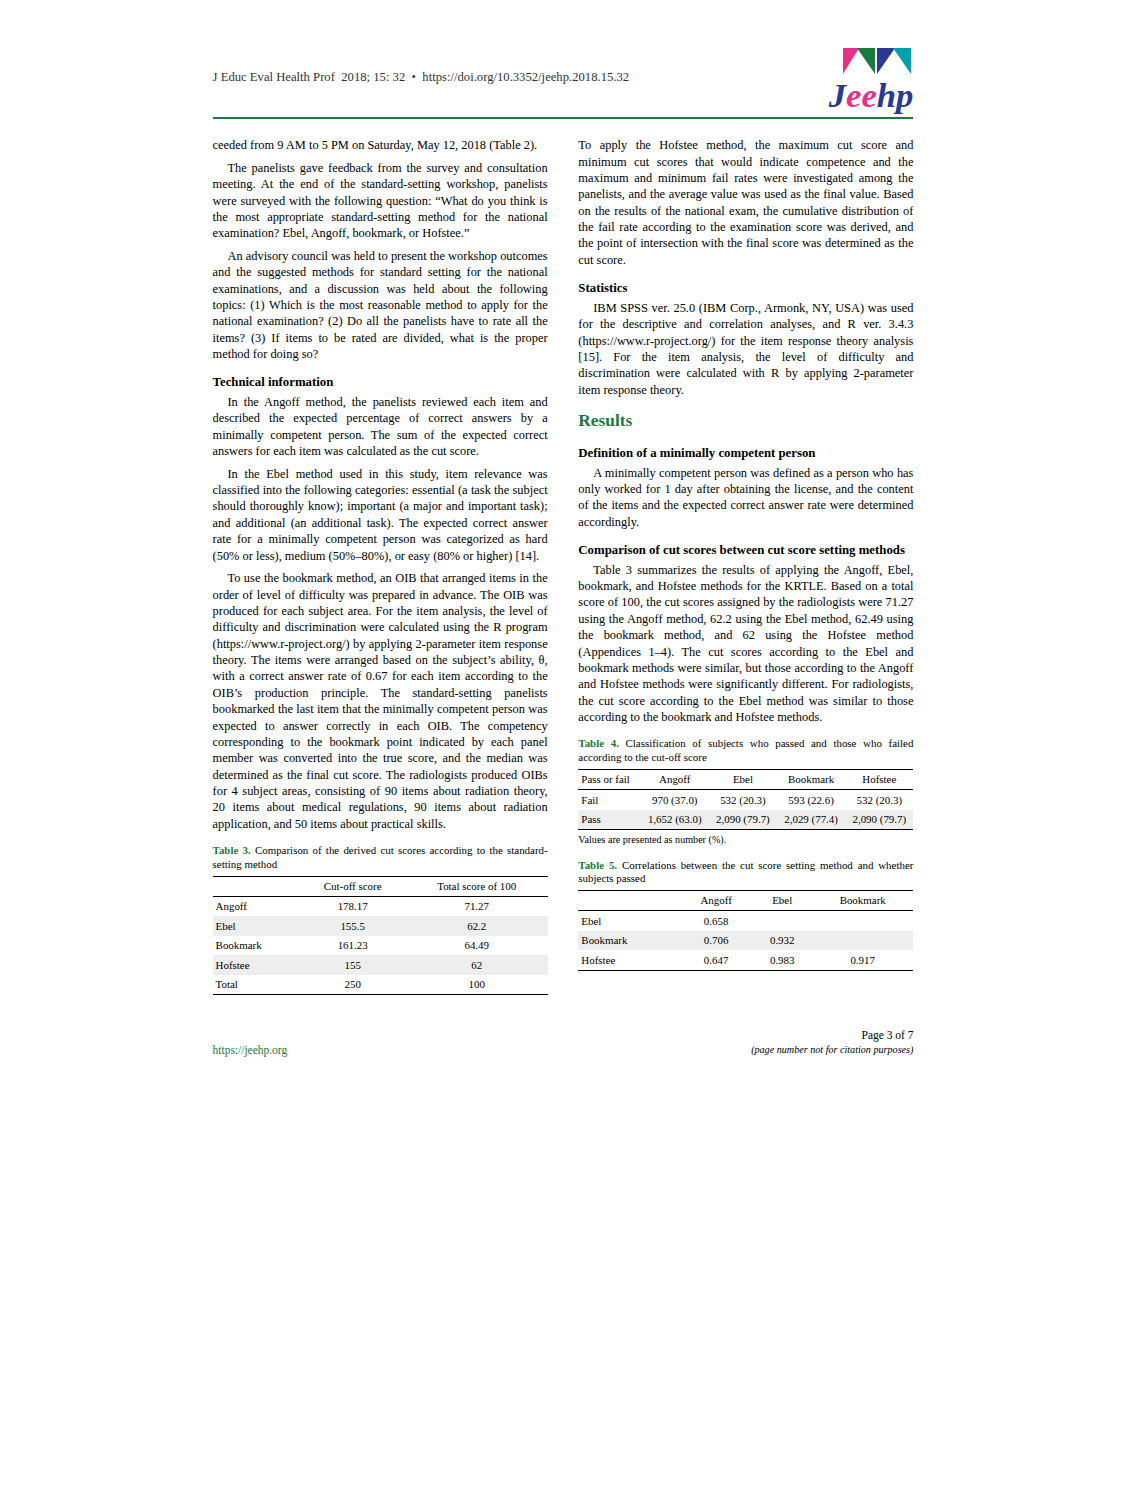J Educ Eval Health Prof 2018; 15: 32 • https://doi.org/10.3352/jeehp.2018.15.32
Jeehp
ceeded from 9 AM to 5 PM on Saturday, May 12, 2018 (Table 2).
The panelists gave feedback from the survey and consultation meeting. At the end of the standard-setting workshop, panelists were surveyed with the following question: “What do you think is the most appropriate standard-setting method for the national examination? Ebel, Angoff, bookmark, or Hofstee.”
An advisory council was held to present the workshop outcomes and the suggested methods for standard setting for the national examinations, and a discussion was held about the following topics: (1) Which is the most reasonable method to apply for the national examination? (2) Do all the panelists have to rate all the items? (3) If items to be rated are divided, what is the proper method for doing so?
Technical information
In the Angoff method, the panelists reviewed each item and described the expected percentage of correct answers by a minimally competent person. The sum of the expected correct answers for each item was calculated as the cut score.
In the Ebel method used in this study, item relevance was classified into the following categories: essential (a task the subject should thoroughly know); important (a major and important task); and additional (an additional task). The expected correct answer rate for a minimally competent person was categorized as hard (50% or less), medium (50%–80%), or easy (80% or higher) [14].
To use the bookmark method, an OIB that arranged items in the order of level of difficulty was prepared in advance. The OIB was produced for each subject area. For the item analysis, the level of difficulty and discrimination were calculated using the R program (https://www.r-project.org/) by applying 2-parameter item response theory. The items were arranged based on the subject’s ability, θ, with a correct answer rate of 0.67 for each item according to the OIB’s production principle. The standard-setting panelists bookmarked the last item that the minimally competent person was expected to answer correctly in each OIB. The competency corresponding to the bookmark point indicated by each panel member was converted into the true score, and the median was determined as the final cut score. The radiologists produced OIBs for 4 subject areas, consisting of 90 items about radiation theory, 20 items about medical regulations, 90 items about radiation application, and 50 items about practical skills.
Table 3. Comparison of the derived cut scores according to the standard-setting method
| | Cut-off score | Total score of 100 |
| --- | --- | --- |
| Angoff | 178.17 | 71.27 |
| Ebel | 155.5 | 62.2 |
| Bookmark | 161.23 | 64.49 |
| Hofstee | 155 | 62 |
| Total | 250 | 100 |
To apply the Hofstee method, the maximum cut score and minimum cut scores that would indicate competence and the maximum and minimum fail rates were investigated among the panelists, and the average value was used as the final value. Based on the results of the national exam, the cumulative distribution of the fail rate according to the examination score was derived, and the point of intersection with the final score was determined as the cut score.
Statistics
IBM SPSS ver. 25.0 (IBM Corp., Armonk, NY, USA) was used for the descriptive and correlation analyses, and R ver. 3.4.3 (https://www.r-project.org/) for the item response theory analysis [15]. For the item analysis, the level of difficulty and discrimination were calculated with R by applying 2-parameter item response theory.
Results
Definition of a minimally competent person
A minimally competent person was defined as a person who has only worked for 1 day after obtaining the license, and the content of the items and the expected correct answer rate were determined accordingly.
Comparison of cut scores between cut score setting methods
Table 3 summarizes the results of applying the Angoff, Ebel, bookmark, and Hofstee methods for the KRTLE. Based on a total score of 100, the cut scores assigned by the radiologists were 71.27 using the Angoff method, 62.2 using the Ebel method, 62.49 using the bookmark method, and 62 using the Hofstee method (Appendices 1–4). The cut scores according to the Ebel and bookmark methods were similar, but those according to the Angoff and Hofstee methods were significantly different. For radiologists, the cut score according to the Ebel method was similar to those according to the bookmark and Hofstee methods.
Table 4. Classification of subjects who passed and those who failed according to the cut-off score
| Pass or fail | Angoff | Ebel | Bookmark | Hofstee |
| --- | --- | --- | --- | --- |
| Fail | 970 (37.0) | 532 (20.3) | 593 (22.6) | 532 (20.3) |
| Pass | 1,652 (63.0) | 2,090 (79.7) | 2,029 (77.4) | 2,090 (79.7) |
Values are presented as number (%).
Table 5. Correlations between the cut score setting method and whether subjects passed
| | Angoff | Ebel | Bookmark |
| --- | --- | --- | --- |
| Ebel | 0.658 | | |
| Bookmark | 0.706 | 0.932 | |
| Hofstee | 0.647 | 0.983 | 0.917 |
https://jeehp.org
Page 3 of 7
(page number not for citation purposes)